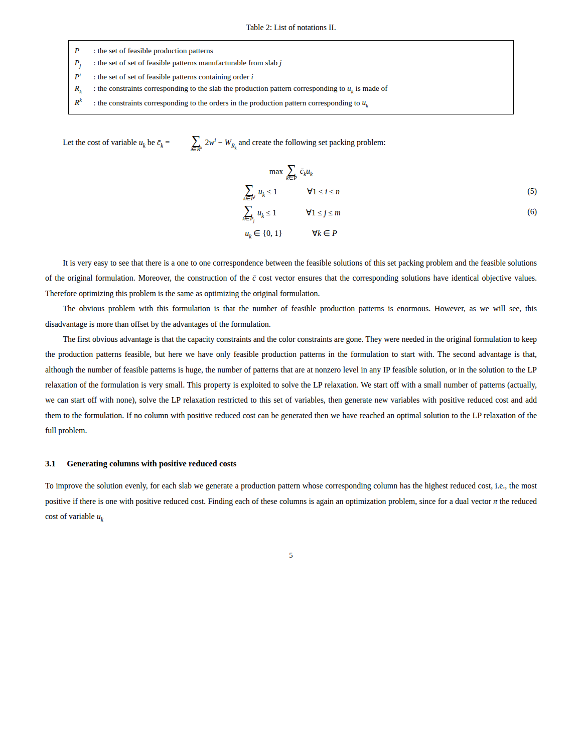Table 2: List of notations II.
P : the set of feasible production patterns Pj : the set of set of feasible patterns manufacturable from slab j Pi : the set of set of feasible patterns containing order i Rk : the constraints corresponding to the slab the production pattern corresponding to uk is made of Rk : the constraints corresponding to the orders in the production pattern corresponding to uk
Let the cost of variable uk be c̄k = ∑i∈Rk 2wi − WRk and create the following set packing problem:
max ∑k∈P c̄kuk
∑k∈Pi uk ≤ 1 ∀1 ≤ i ≤ n (5)
∑k∈Pj uk ≤ 1 ∀1 ≤ j ≤ m (6)
uk ∈ {0, 1} ∀k ∈ P
It is very easy to see that there is a one to one correspondence between the feasible solutions of this set packing problem and the feasible solutions of the original formulation. Moreover, the construction of the c̄ cost vector ensures that the corresponding solutions have identical objective values. Therefore optimizing this problem is the same as optimizing the original formulation.
The obvious problem with this formulation is that the number of feasible production patterns is enormous. However, as we will see, this disadvantage is more than offset by the advantages of the formulation.
The first obvious advantage is that the capacity constraints and the color constraints are gone. They were needed in the original formulation to keep the production patterns feasible, but here we have only feasible production patterns in the formulation to start with. The second advantage is that, although the number of feasible patterns is huge, the number of patterns that are at nonzero level in any IP feasible solution, or in the solution to the LP relaxation of the formulation is very small. This property is exploited to solve the LP relaxation. We start off with a small number of patterns (actually, we can start off with none), solve the LP relaxation restricted to this set of variables, then generate new variables with positive reduced cost and add them to the formulation. If no column with positive reduced cost can be generated then we have reached an optimal solution to the LP relaxation of the full problem.
3.1 Generating columns with positive reduced costs
To improve the solution evenly, for each slab we generate a production pattern whose corresponding column has the highest reduced cost, i.e., the most positive if there is one with positive reduced cost. Finding each of these columns is again an optimization problem, since for a dual vector π the reduced cost of variable uk
5